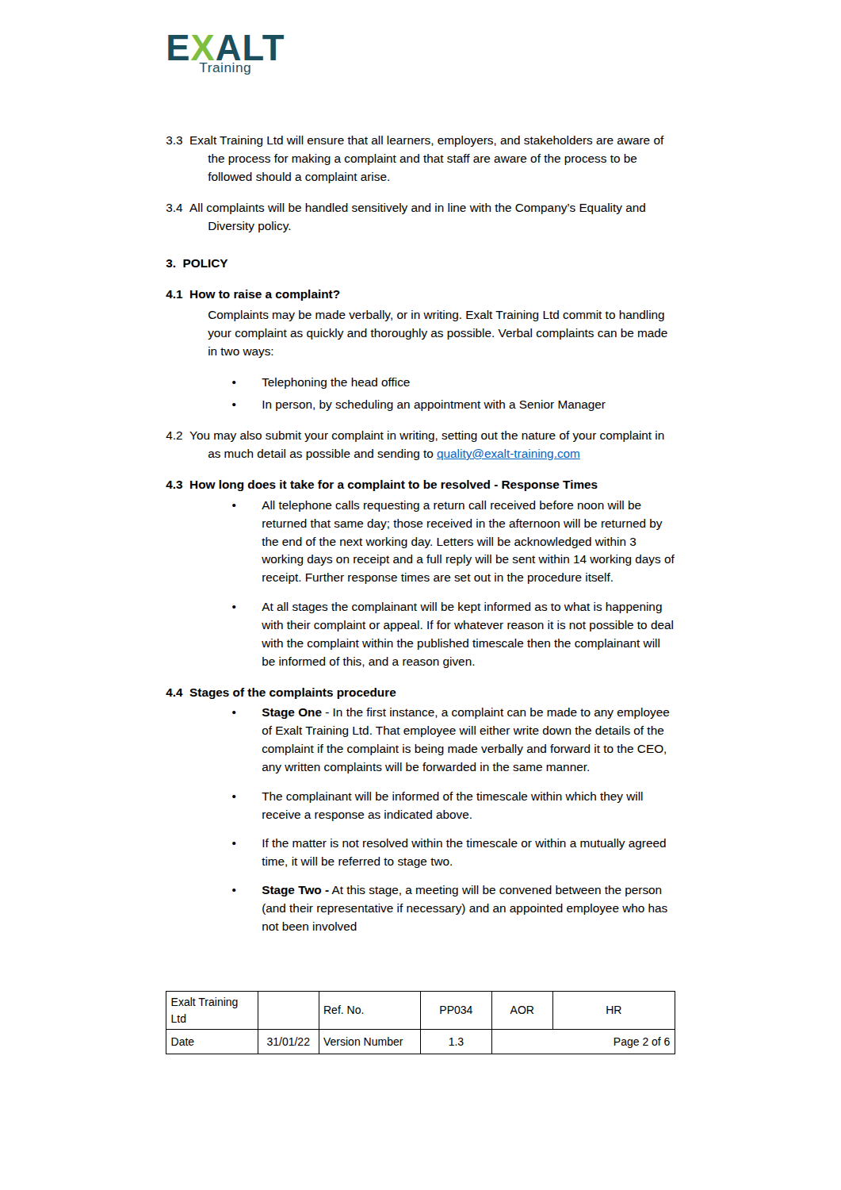EXALT Training
3.3 Exalt Training Ltd will ensure that all learners, employers, and stakeholders are aware of the process for making a complaint and that staff are aware of the process to be followed should a complaint arise.
3.4 All complaints will be handled sensitively and in line with the Company’s Equality and Diversity policy.
3. POLICY
4.1 How to raise a complaint?
Complaints may be made verbally, or in writing. Exalt Training Ltd commit to handling your complaint as quickly and thoroughly as possible. Verbal complaints can be made in two ways:
Telephoning the head office
In person, by scheduling an appointment with a Senior Manager
4.2 You may also submit your complaint in writing, setting out the nature of your complaint in as much detail as possible and sending to quality@exalt-training.com
4.3 How long does it take for a complaint to be resolved - Response Times
All telephone calls requesting a return call received before noon will be returned that same day; those received in the afternoon will be returned by the end of the next working day. Letters will be acknowledged within 3 working days on receipt and a full reply will be sent within 14 working days of receipt. Further response times are set out in the procedure itself.
At all stages the complainant will be kept informed as to what is happening with their complaint or appeal. If for whatever reason it is not possible to deal with the complaint within the published timescale then the complainant will be informed of this, and a reason given.
4.4 Stages of the complaints procedure
Stage One - In the first instance, a complaint can be made to any employee of Exalt Training Ltd. That employee will either write down the details of the complaint if the complaint is being made verbally and forward it to the CEO, any written complaints will be forwarded in the same manner.
The complainant will be informed of the timescale within which they will receive a response as indicated above.
If the matter is not resolved within the timescale or within a mutually agreed time, it will be referred to stage two.
Stage Two - At this stage, a meeting will be convened between the person (and their representative if necessary) and an appointed employee who has not been involved
| Exalt Training Ltd | | Ref. No. | PP034 | AOR | HR |
| Date | 31/01/22 | Version Number | 1.3 | Page 2 of 6 |